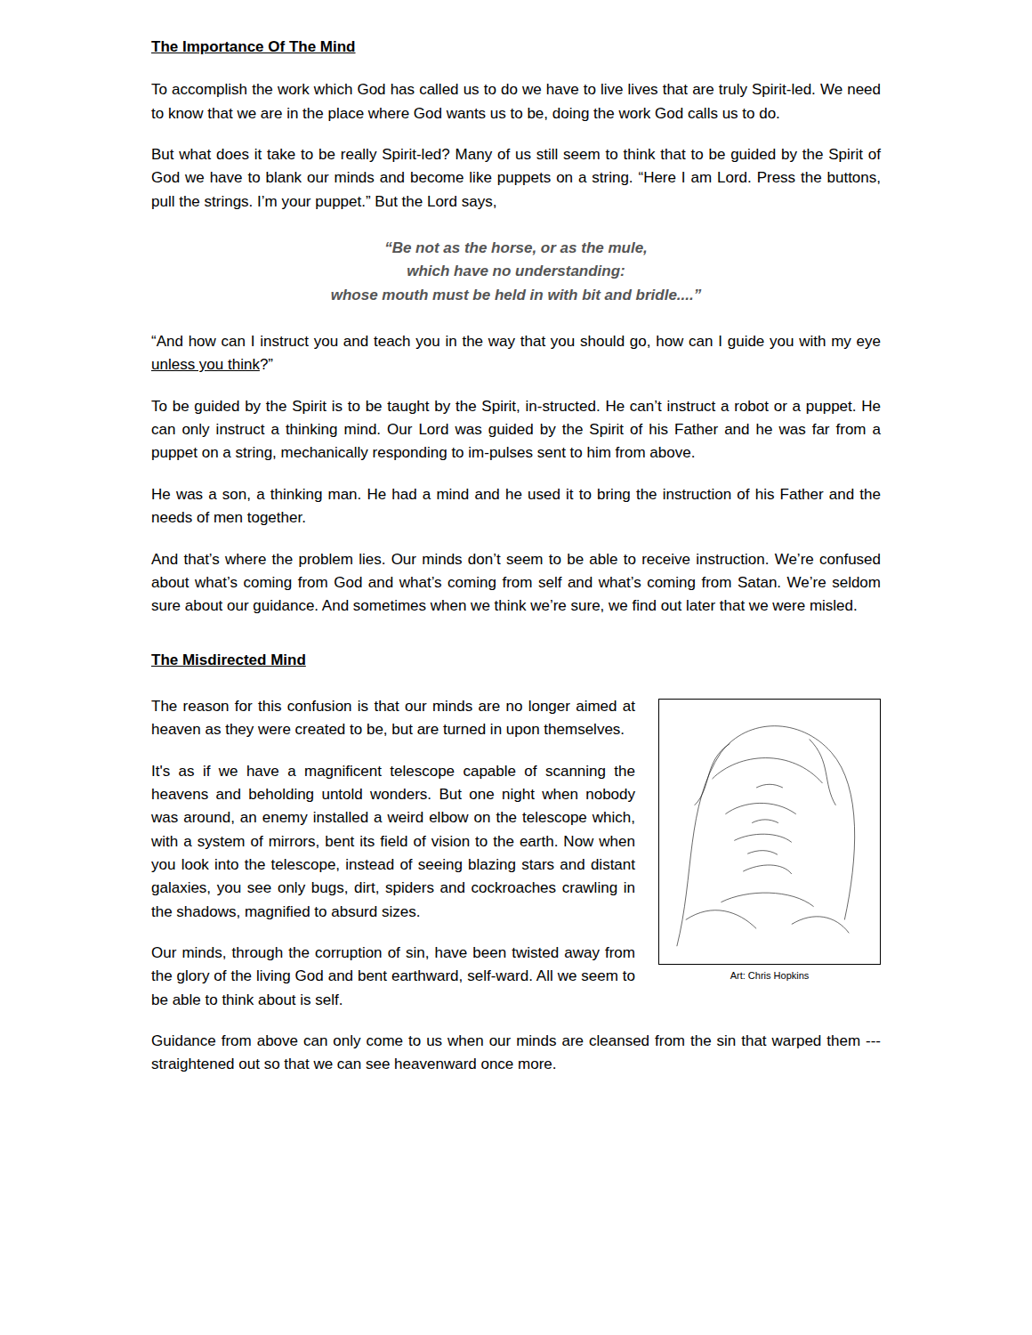The Importance Of The Mind
To accomplish the work which God has called us to do we have to live lives that are truly Spirit-led. We need to know that we are in the place where God wants us to be, doing the work God calls us to do.
But what does it take to be really Spirit-led? Many of us still seem to think that to be guided by the Spirit of God we have to blank our minds and become like puppets on a string. “Here I am Lord. Press the buttons, pull the strings. I’m your puppet.” But the Lord says,
“Be not as the horse, or as the mule,
which have no understanding:
whose mouth must be held in with bit and bridle....”
“And how can I instruct you and teach you in the way that you should go, how can I guide you with my eye unless you think?”
To be guided by the Spirit is to be taught by the Spirit, in-structed. He can’t instruct a robot or a puppet. He can only instruct a thinking mind. Our Lord was guided by the Spirit of his Father and he was far from a puppet on a string, mechanically responding to im-pulses sent to him from above.
He was a son, a thinking man. He had a mind and he used it to bring the instruction of his Father and the needs of men together.
And that’s where the problem lies. Our minds don’t seem to be able to receive instruction. We’re confused about what’s coming from God and what’s coming from self and what’s coming from Satan. We’re seldom sure about our guidance. And sometimes when we think we’re sure, we find out later that we were misled.
The Misdirected Mind
Art: Chris Hopkins
The reason for this confusion is that our minds are no longer aimed at heaven as they were created to be, but are turned in upon themselves.
It's as if we have a magnificent telescope capable of scanning the heavens and beholding untold wonders. But one night when nobody was around, an enemy installed a weird elbow on the telescope which, with a system of mirrors, bent its field of vision to the earth. Now when you look into the telescope, instead of seeing blazing stars and distant galaxies, you see only bugs, dirt, spiders and cockroaches crawling in the shadows, magnified to absurd sizes.
Our minds, through the corruption of sin, have been twisted away from the glory of the living God and bent earthward, self-ward. All we seem to be able to think about is self.
Guidance from above can only come to us when our minds are cleansed from the sin that warped them --- straightened out so that we can see heavenward once more.